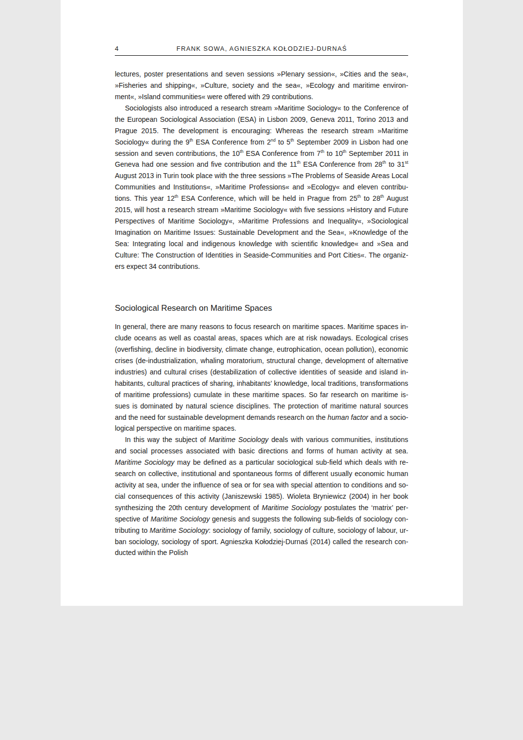4 Frank Sowa, Agnieszka Kołodziej-Durnaś
lectures, poster presentations and seven sessions »Plenary session«, »Cities and the sea«, »Fisheries and shipping«, »Culture, society and the sea«, »Ecology and maritime environment«, »Island communities« were offered with 29 contributions.
Sociologists also introduced a research stream »Maritime Sociology« to the Conference of the European Sociological Association (ESA) in Lisbon 2009, Geneva 2011, Torino 2013 and Prague 2015. The development is encouraging: Whereas the research stream »Maritime Sociology« during the 9th ESA Conference from 2nd to 5th September 2009 in Lisbon had one session and seven contributions, the 10th ESA Conference from 7th to 10th September 2011 in Geneva had one session and five contribution and the 11th ESA Conference from 28th to 31st August 2013 in Turin took place with the three sessions »The Problems of Seaside Areas Local Communities and Institutions«, »Maritime Professions« and »Ecology« and eleven contributions. This year 12th ESA Conference, which will be held in Prague from 25th to 28th August 2015, will host a research stream »Maritime Sociology« with five sessions »History and Future Perspectives of Maritime Sociology«, »Maritime Professions and Inequality«, »Sociological Imagination on Maritime Issues: Sustainable Development and the Sea«, »Knowledge of the Sea: Integrating local and indigenous knowledge with scientific knowledge« and »Sea and Culture: The Construction of Identities in Seaside-Communities and Port Cities«. The organizers expect 34 contributions.
Sociological Research on Maritime Spaces
In general, there are many reasons to focus research on maritime spaces. Maritime spaces include oceans as well as coastal areas, spaces which are at risk nowadays. Ecological crises (overfishing, decline in biodiversity, climate change, eutrophication, ocean pollution), economic crises (de-industrialization, whaling moratorium, structural change, development of alternative industries) and cultural crises (destabilization of collective identities of seaside and island inhabitants, cultural practices of sharing, inhabitants’ knowledge, local traditions, transformations of maritime professions) cumulate in these maritime spaces. So far research on maritime issues is dominated by natural science disciplines. The protection of maritime natural sources and the need for sustainable development demands research on the human factor and a sociological perspective on maritime spaces.
In this way the subject of Maritime Sociology deals with various communities, institutions and social processes associated with basic directions and forms of human activity at sea. Maritime Sociology may be defined as a particular sociological sub-field which deals with research on collective, institutional and spontaneous forms of different usually economic human activity at sea, under the influence of sea or for sea with special attention to conditions and social consequences of this activity (Janiszewski 1985). Wioleta Bryniewicz (2004) in her book synthesizing the 20th century development of Maritime Sociology postulates the ‘matrix’ perspective of Maritime Sociology genesis and suggests the following sub-fields of sociology contributing to Maritime Sociology: sociology of family, sociology of culture, sociology of labour, urban sociology, sociology of sport. Agnieszka Kołodziej-Durnaś (2014) called the research conducted within the Polish